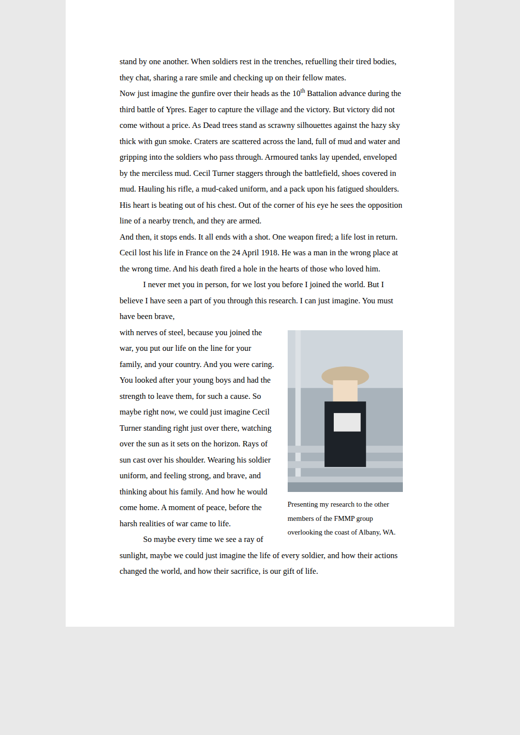stand by one another. When soldiers rest in the trenches, refuelling their tired bodies, they chat, sharing a rare smile and checking up on their fellow mates.
Now just imagine the gunfire over their heads as the 10th Battalion advance during the third battle of Ypres. Eager to capture the village and the victory. But victory did not come without a price. As Dead trees stand as scrawny silhouettes against the hazy sky thick with gun smoke. Craters are scattered across the land, full of mud and water and gripping into the soldiers who pass through. Armoured tanks lay upended, enveloped by the merciless mud. Cecil Turner staggers through the battlefield, shoes covered in mud. Hauling his rifle, a mud-caked uniform, and a pack upon his fatigued shoulders. His heart is beating out of his chest. Out of the corner of his eye he sees the opposition line of a nearby trench, and they are armed.
And then, it stops ends. It all ends with a shot. One weapon fired; a life lost in return. Cecil lost his life in France on the 24 April 1918. He was a man in the wrong place at the wrong time. And his death fired a hole in the hearts of those who loved him.
I never met you in person, for we lost you before I joined the world. But I believe I have seen a part of you through this research. I can just imagine. You must have been brave,
Presenting my research to the other members of the FMMP group overlooking the coast of Albany, WA.
with nerves of steel, because you joined the war, you put our life on the line for your family, and your country. And you were caring. You looked after your young boys and had the strength to leave them, for such a cause. So maybe right now, we could just imagine Cecil Turner standing right just over there, watching over the sun as it sets on the horizon. Rays of sun cast over his shoulder. Wearing his soldier uniform, and feeling strong, and brave, and thinking about his family. And how he would come home. A moment of peace, before the harsh realities of war came to life.
So maybe every time we see a ray of sunlight, maybe we could just imagine the life of every soldier, and how their actions changed the world, and how their sacrifice, is our gift of life.